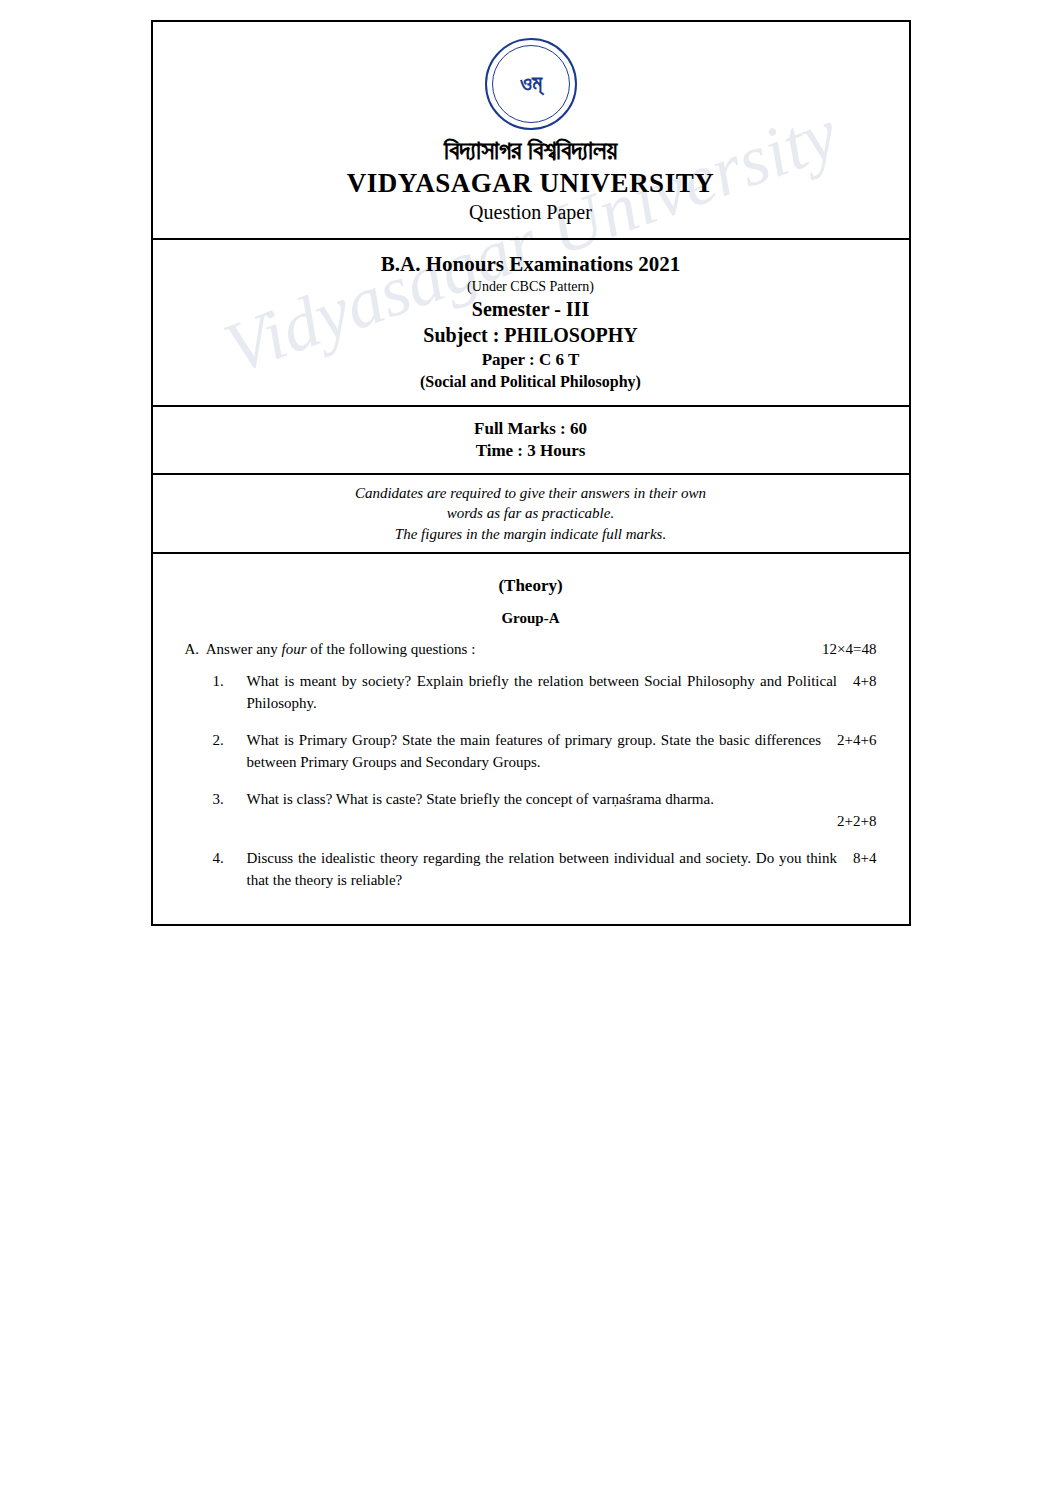Vidyasagar University
ওম্
বিদ্যাসাগর বিশ্ববিদ্যালয়
VIDYASAGAR UNIVERSITY
Question Paper
B.A. Honours Examinations 2021
(Under CBCS Pattern)
Semester - III
Subject : PHILOSOPHY
Paper : C 6 T
(Social and Political Philosophy)
Full Marks : 60
Time : 3 Hours
Candidates are required to give their answers in their own
words as far as practicable.
The figures in the margin indicate full marks.
(Theory)
Group-A
A. Answer any four of the following questions : 12×4=48
4+8 What is meant by society? Explain briefly the relation between Social Philosophy and Political Philosophy.
2+4+6 What is Primary Group? State the main features of primary group. State the basic differences between Primary Groups and Secondary Groups.
What is class? What is caste? State briefly the concept of varṇaśrama dharma. 2+2+8
8+4 Discuss the idealistic theory regarding the relation between individual and society. Do you think that the theory is reliable?